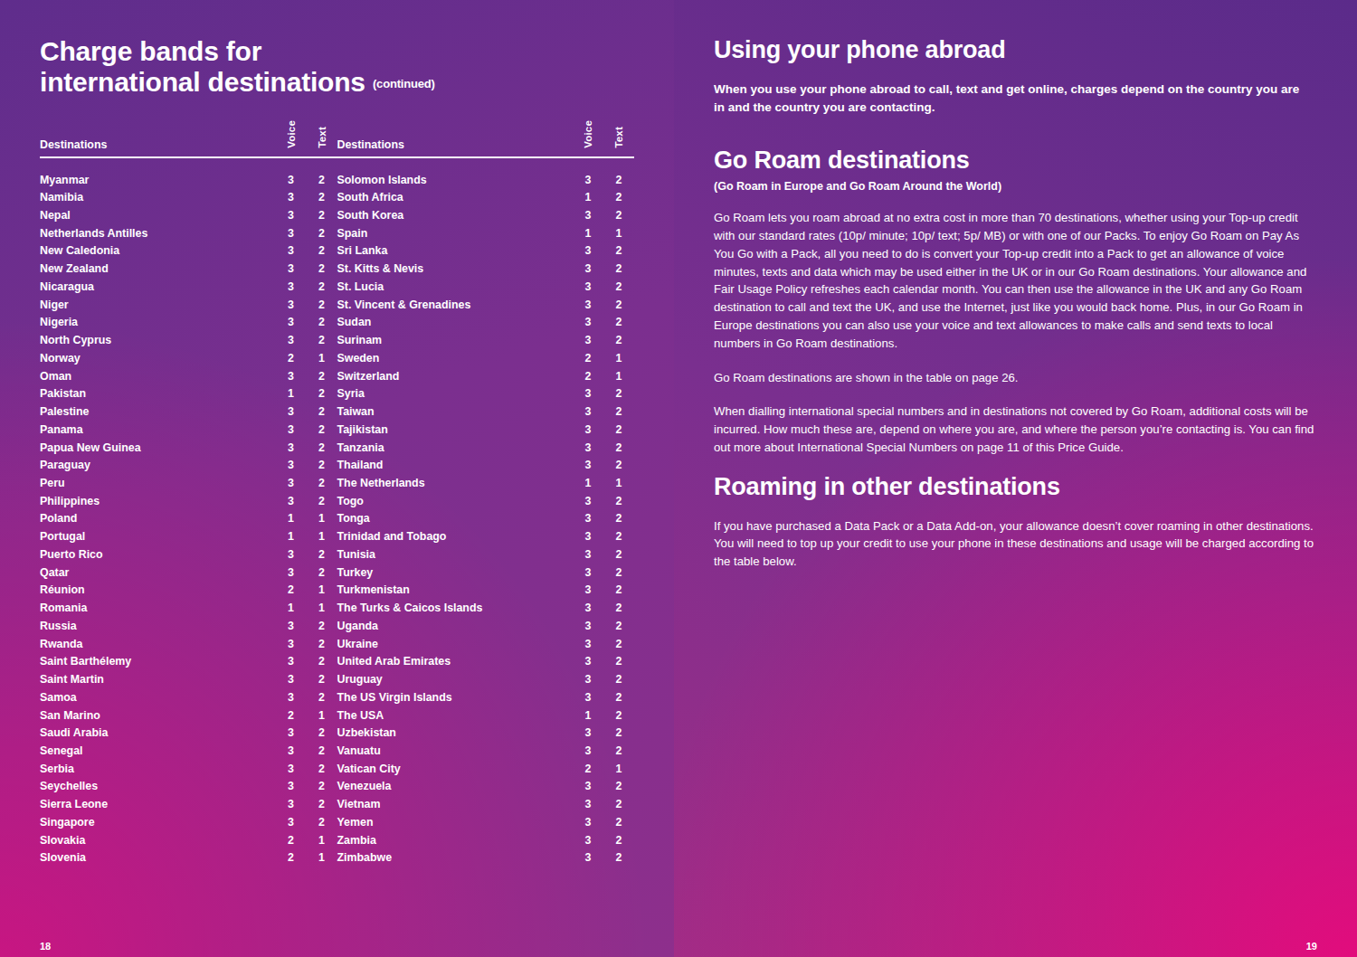Charge bands for
international destinations (continued)
| Destinations | Voice | Text |
| --- | --- | --- |
| Myanmar | 3 | 2 |
| Namibia | 3 | 2 |
| Nepal | 3 | 2 |
| Netherlands Antilles | 3 | 2 |
| New Caledonia | 3 | 2 |
| New Zealand | 3 | 2 |
| Nicaragua | 3 | 2 |
| Niger | 3 | 2 |
| Nigeria | 3 | 2 |
| North Cyprus | 3 | 2 |
| Norway | 2 | 1 |
| Oman | 3 | 2 |
| Pakistan | 1 | 2 |
| Palestine | 3 | 2 |
| Panama | 3 | 2 |
| Papua New Guinea | 3 | 2 |
| Paraguay | 3 | 2 |
| Peru | 3 | 2 |
| Philippines | 3 | 2 |
| Poland | 1 | 1 |
| Portugal | 1 | 1 |
| Puerto Rico | 3 | 2 |
| Qatar | 3 | 2 |
| Réunion | 2 | 1 |
| Romania | 1 | 1 |
| Russia | 3 | 2 |
| Rwanda | 3 | 2 |
| Saint Barthélemy | 3 | 2 |
| Saint Martin | 3 | 2 |
| Samoa | 3 | 2 |
| San Marino | 2 | 1 |
| Saudi Arabia | 3 | 2 |
| Senegal | 3 | 2 |
| Serbia | 3 | 2 |
| Seychelles | 3 | 2 |
| Sierra Leone | 3 | 2 |
| Singapore | 3 | 2 |
| Slovakia | 2 | 1 |
| Slovenia | 2 | 1 |
| Destinations | Voice | Text |
| --- | --- | --- |
| Solomon Islands | 3 | 2 |
| South Africa | 1 | 2 |
| South Korea | 3 | 2 |
| Spain | 1 | 1 |
| Sri Lanka | 3 | 2 |
| St. Kitts & Nevis | 3 | 2 |
| St. Lucia | 3 | 2 |
| St. Vincent & Grenadines | 3 | 2 |
| Sudan | 3 | 2 |
| Surinam | 3 | 2 |
| Sweden | 2 | 1 |
| Switzerland | 2 | 1 |
| Syria | 3 | 2 |
| Taiwan | 3 | 2 |
| Tajikistan | 3 | 2 |
| Tanzania | 3 | 2 |
| Thailand | 3 | 2 |
| The Netherlands | 1 | 1 |
| Togo | 3 | 2 |
| Tonga | 3 | 2 |
| Trinidad and Tobago | 3 | 2 |
| Tunisia | 3 | 2 |
| Turkey | 3 | 2 |
| Turkmenistan | 3 | 2 |
| The Turks & Caicos Islands | 3 | 2 |
| Uganda | 3 | 2 |
| Ukraine | 3 | 2 |
| United Arab Emirates | 3 | 2 |
| Uruguay | 3 | 2 |
| The US Virgin Islands | 3 | 2 |
| The USA | 1 | 2 |
| Uzbekistan | 3 | 2 |
| Vanuatu | 3 | 2 |
| Vatican City | 2 | 1 |
| Venezuela | 3 | 2 |
| Vietnam | 3 | 2 |
| Yemen | 3 | 2 |
| Zambia | 3 | 2 |
| Zimbabwe | 3 | 2 |
18
Using your phone abroad
When you use your phone abroad to call, text and get online, charges depend on the country you are in and the country you are contacting.
Go Roam destinations
(Go Roam in Europe and Go Roam Around the World)
Go Roam lets you roam abroad at no extra cost in more than 70 destinations, whether using your Top-up credit with our standard rates (10p/ minute; 10p/ text; 5p/ MB) or with one of our Packs. To enjoy Go Roam on Pay As You Go with a Pack, all you need to do is convert your Top-up credit into a Pack to get an allowance of voice minutes, texts and data which may be used either in the UK or in our Go Roam destinations. Your allowance and Fair Usage Policy refreshes each calendar month. You can then use the allowance in the UK and any Go Roam destination to call and text the UK, and use the Internet, just like you would back home. Plus, in our Go Roam in Europe destinations you can also use your voice and text allowances to make calls and send texts to local numbers in Go Roam destinations.
Go Roam destinations are shown in the table on page 26.
When dialling international special numbers and in destinations not covered by Go Roam, additional costs will be incurred. How much these are, depend on where you are, and where the person you’re contacting is. You can find out more about International Special Numbers on page 11 of this Price Guide.
Roaming in other destinations
If you have purchased a Data Pack or a Data Add-on, your allowance doesn’t cover roaming in other destinations. You will need to top up your credit to use your phone in these destinations and usage will be charged according to the table below.
19